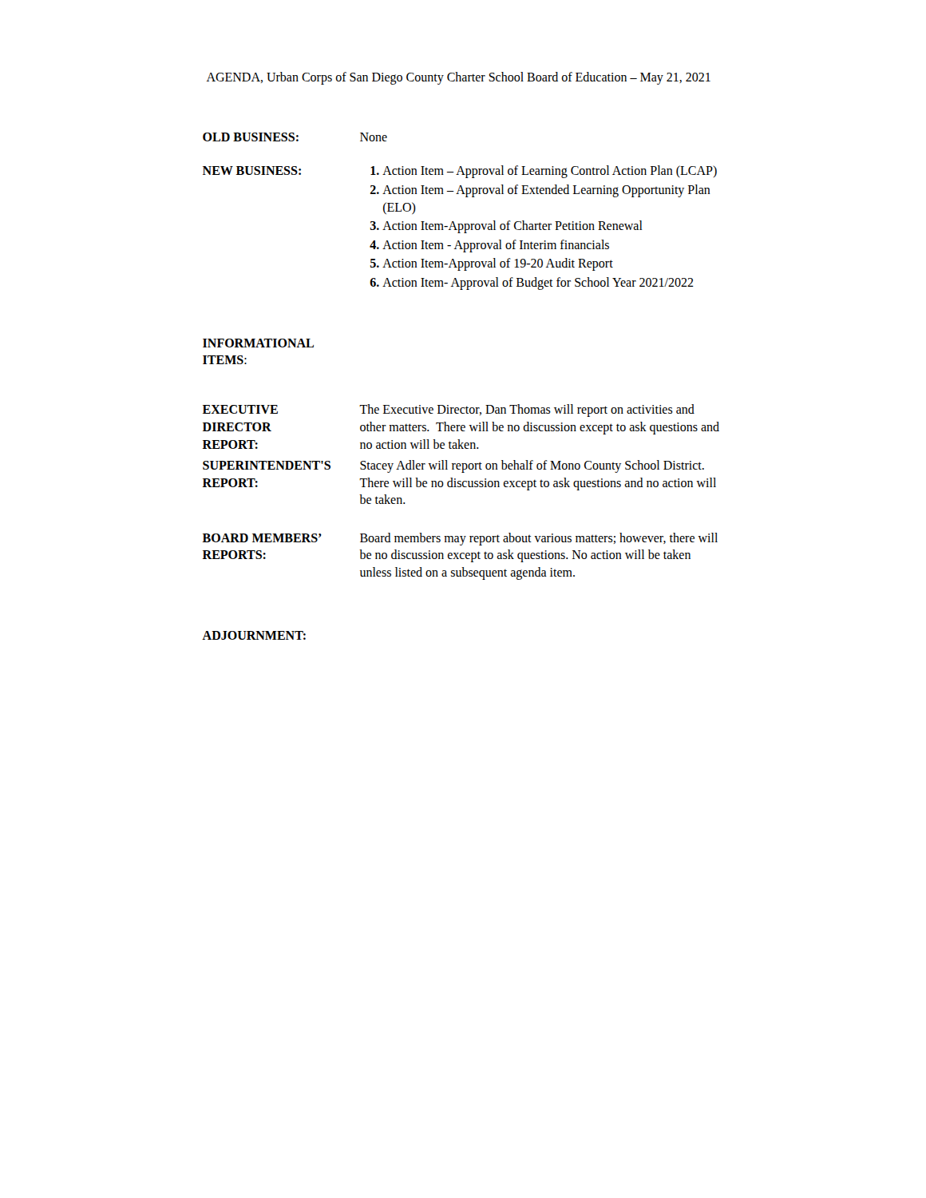AGENDA, Urban Corps of San Diego County Charter School Board of Education – May 21, 2021
| OLD BUSINESS: | None |
| NEW BUSINESS: | Action Item – Approval of Learning Control Action Plan (LCAP) Action Item – Approval of Extended Learning Opportunity Plan (ELO) Action Item-Approval of Charter Petition Renewal Action Item - Approval of Interim financials Action Item-Approval of 19-20 Audit Report Action Item- Approval of Budget for School Year 2021/2022 |
| INFORMATIONAL ITEMS : | |
| EXECUTIVE DIRECTOR REPORT: | The Executive Director, Dan Thomas will report on activities and other matters. There will be no discussion except to ask questions and no action will be taken. |
| SUPERINTENDENT'S REPORT: | Stacey Adler will report on behalf of Mono County School District. There will be no discussion except to ask questions and no action will be taken. |
| BOARD MEMBERS’ REPORTS: | Board members may report about various matters; however, there will be no discussion except to ask questions. No action will be taken unless listed on a subsequent agenda item. |
| ADJOURNMENT: | |